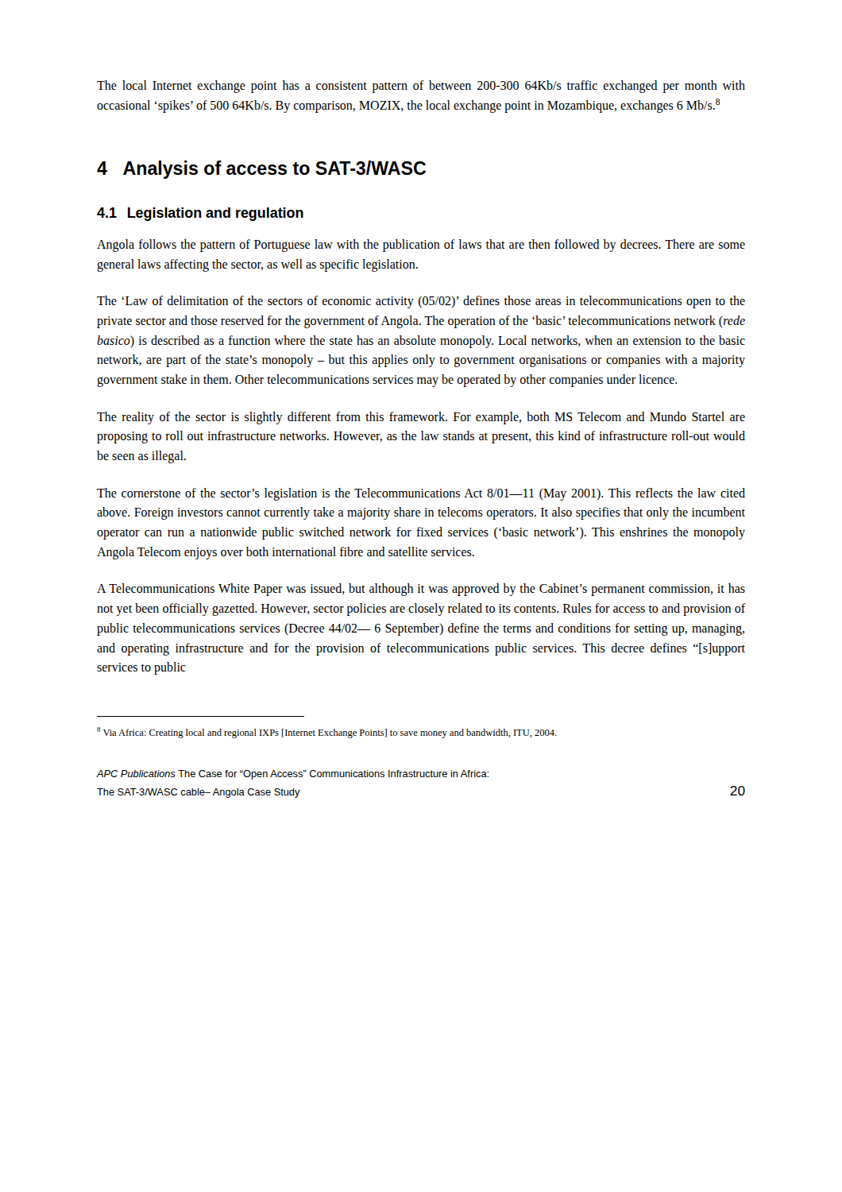The local Internet exchange point has a consistent pattern of between 200-300 64Kb/s traffic exchanged per month with occasional ‘spikes’ of 500 64Kb/s. By comparison, MOZIX, the local exchange point in Mozambique, exchanges 6 Mb/s.8
4 Analysis of access to SAT-3/WASC
4.1 Legislation and regulation
Angola follows the pattern of Portuguese law with the publication of laws that are then followed by decrees. There are some general laws affecting the sector, as well as specific legislation.
The ‘Law of delimitation of the sectors of economic activity (05/02)’ defines those areas in telecommunications open to the private sector and those reserved for the government of Angola. The operation of the ‘basic’ telecommunications network (rede basico) is described as a function where the state has an absolute monopoly. Local networks, when an extension to the basic network, are part of the state’s monopoly – but this applies only to government organisations or companies with a majority government stake in them. Other telecommunications services may be operated by other companies under licence.
The reality of the sector is slightly different from this framework. For example, both MS Telecom and Mundo Startel are proposing to roll out infrastructure networks. However, as the law stands at present, this kind of infrastructure roll-out would be seen as illegal.
The cornerstone of the sector’s legislation is the Telecommunications Act 8/01—11 (May 2001). This reflects the law cited above. Foreign investors cannot currently take a majority share in telecoms operators. It also specifies that only the incumbent operator can run a nationwide public switched network for fixed services (‘basic network’). This enshrines the monopoly Angola Telecom enjoys over both international fibre and satellite services.
A Telecommunications White Paper was issued, but although it was approved by the Cabinet’s permanent commission, it has not yet been officially gazetted. However, sector policies are closely related to its contents. Rules for access to and provision of public telecommunications services (Decree 44/02— 6 September) define the terms and conditions for setting up, managing, and operating infrastructure and for the provision of telecommunications public services. This decree defines “[s]upport services to public
8 Via Africa: Creating local and regional IXPs [Internet Exchange Points] to save money and bandwidth, ITU, 2004.
APC Publications The Case for “Open Access” Communications Infrastructure in Africa:
The SAT-3/WASC cable– Angola Case Study 20